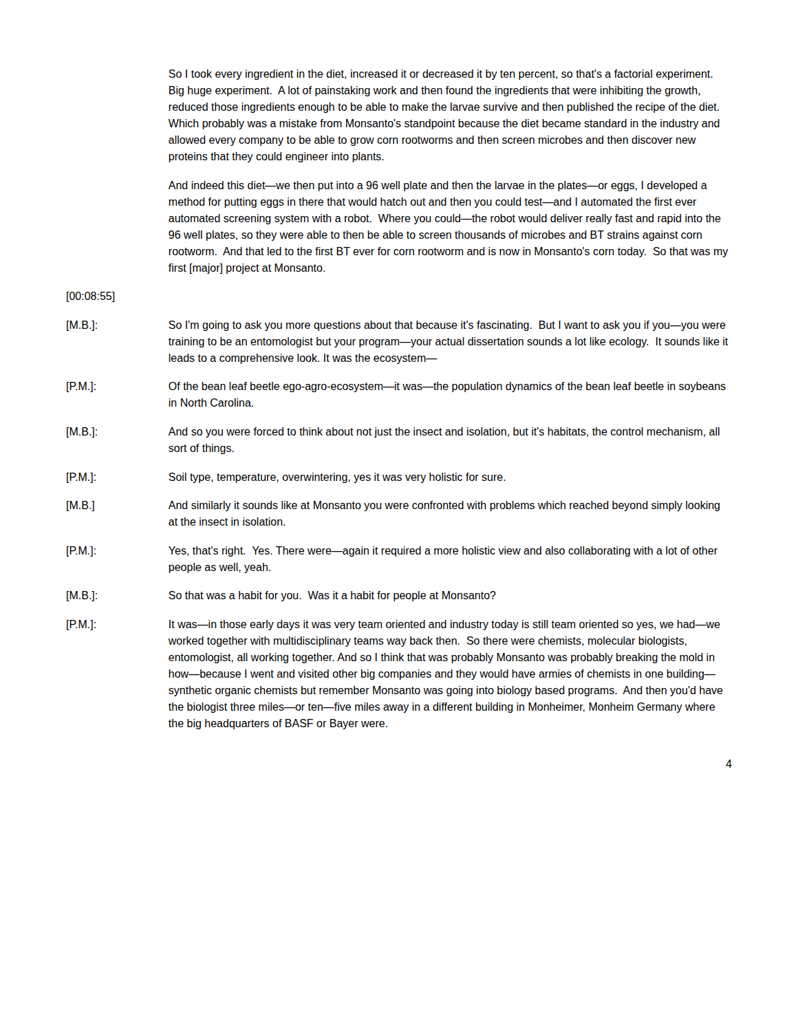So I took every ingredient in the diet, increased it or decreased it by ten percent, so that's a factorial experiment. Big huge experiment. A lot of painstaking work and then found the ingredients that were inhibiting the growth, reduced those ingredients enough to be able to make the larvae survive and then published the recipe of the diet. Which probably was a mistake from Monsanto's standpoint because the diet became standard in the industry and allowed every company to be able to grow corn rootworms and then screen microbes and then discover new proteins that they could engineer into plants.
And indeed this diet—we then put into a 96 well plate and then the larvae in the plates—or eggs, I developed a method for putting eggs in there that would hatch out and then you could test—and I automated the first ever automated screening system with a robot. Where you could—the robot would deliver really fast and rapid into the 96 well plates, so they were able to then be able to screen thousands of microbes and BT strains against corn rootworm. And that led to the first BT ever for corn rootworm and is now in Monsanto's corn today. So that was my first [major] project at Monsanto.
[00:08:55]
[M.B.]:
So I'm going to ask you more questions about that because it's fascinating. But I want to ask you if you—you were training to be an entomologist but your program—your actual dissertation sounds a lot like ecology. It sounds like it leads to a comprehensive look. It was the ecosystem—
[P.M.]:
Of the bean leaf beetle ego-agro-ecosystem—it was—the population dynamics of the bean leaf beetle in soybeans in North Carolina.
[M.B.]:
And so you were forced to think about not just the insect and isolation, but it's habitats, the control mechanism, all sort of things.
[P.M.]:
Soil type, temperature, overwintering, yes it was very holistic for sure.
[M.B.]
And similarly it sounds like at Monsanto you were confronted with problems which reached beyond simply looking at the insect in isolation.
[P.M.]:
Yes, that's right. Yes. There were—again it required a more holistic view and also collaborating with a lot of other people as well, yeah.
[M.B.]:
So that was a habit for you. Was it a habit for people at Monsanto?
[P.M.]:
It was—in those early days it was very team oriented and industry today is still team oriented so yes, we had—we worked together with multidisciplinary teams way back then. So there were chemists, molecular biologists, entomologist, all working together. And so I think that was probably Monsanto was probably breaking the mold in how—because I went and visited other big companies and they would have armies of chemists in one building—synthetic organic chemists but remember Monsanto was going into biology based programs. And then you'd have the biologist three miles—or ten—five miles away in a different building in Monheimer, Monheim Germany where the big headquarters of BASF or Bayer were.
4